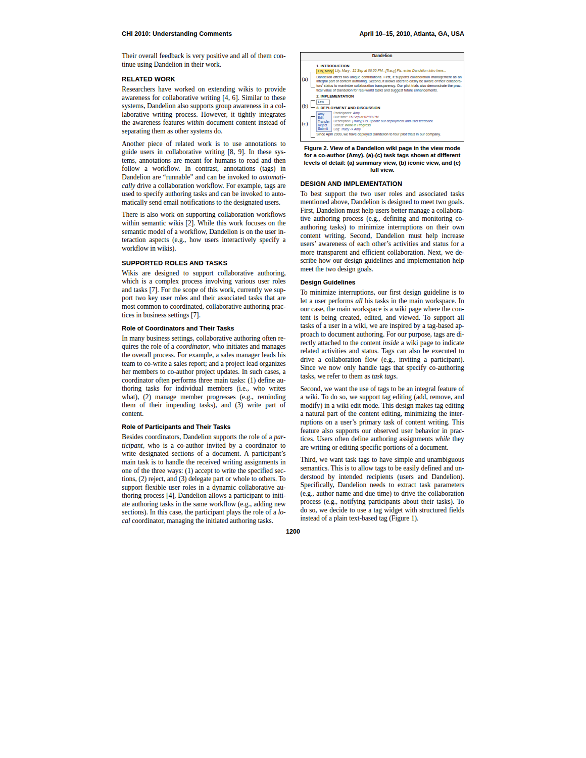CHI 2010: Understanding Comments
April 10–15, 2010, Atlanta, GA, USA
Their overall feedback is very positive and all of them continue using Dandelion in their work.
Related Work
Researchers have worked on extending wikis to provide awareness for collaborative writing [4, 6]. Similar to these systems, Dandelion also supports group awareness in a collaborative writing process. However, it tightly integrates the awareness features within document content instead of separating them as other systems do.
Another piece of related work is to use annotations to guide users in collaborative writing [8, 9]. In these systems, annotations are meant for humans to read and then follow a workflow. In contrast, annotations (tags) in Dandelion are “runnable” and can be invoked to automatically drive a collaboration workflow. For example, tags are used to specify authoring tasks and can be invoked to automatically send email notifications to the designated users.
There is also work on supporting collaboration workflows within semantic wikis [2]. While this work focuses on the semantic model of a workflow, Dandelion is on the user interaction aspects (e.g., how users interactively specify a workflow in wikis).
Supported Roles and Tasks
Wikis are designed to support collaborative authoring, which is a complex process involving various user roles and tasks [7]. For the scope of this work, currently we support two key user roles and their associated tasks that are most common to coordinated, collaborative authoring practices in business settings [7].
Role of Coordinators and Their Tasks
In many business settings, collaborative authoring often requires the role of a coordinator, who initiates and manages the overall process. For example, a sales manager leads his team to co-write a sales report; and a project lead organizes her members to co-author project updates. In such cases, a coordinator often performs three main tasks: (1) define authoring tasks for individual members (i.e., who writes what), (2) manage member progresses (e.g., reminding them of their impending tasks), and (3) write part of content.
Role of Participants and Their Tasks
Besides coordinators, Dandelion supports the role of a participant, who is a co-author invited by a coordinator to write designated sections of a document. A participant’s main task is to handle the received writing assignments in one of the three ways: (1) accept to write the specified sections, (2) reject, and (3) delegate part or whole to others. To support flexible user roles in a dynamic collaborative authoring process [4], Dandelion allows a participant to initiate authoring tasks in the same workflow (e.g., adding new sections). In this case, the participant plays the role of a local coordinator, managing the initiated authoring tasks.
Dandelion
(a) (b) (c)
1. INTRODUCTION
Lily, Mary Lily, Mary : 15 Sep at 06:00 PM : [Tracy] Pls. enter Dandelion intro here...
Dandelion offers two unique contributions. First, it supports collaboration management as an integral part of content authoring. Second, it allows users to easily be aware of their collaborators’ status to maximize collaboration transparency. Our pilot trials also demonstrate the practical value of Dandelion for real-world tasks and suggest future enhancements.
2. IMPLEMENTATION
Leo
3. DEPLOYMENT AND DISCUSSION
Amy Edit Transfer Reject Submit
Participants: Amy
Due time: 16 Sep at 02:00 PM
Description: [Tracy] Pls. update our deployment and user feedback.
Status: Work in Progress
Log: Tracy -> Amy
Since April 2009, we have deployed Dandelion to four pilot trials in our company.
Figure 2. View of a Dandelion wiki page in the view mode for a co-author (Amy). (a)-(c) task tags shown at different levels of detail: (a) summary view, (b) iconic view, and (c) full view.
Design and Implementation
To best support the two user roles and associated tasks mentioned above, Dandelion is designed to meet two goals. First, Dandelion must help users better manage a collaborative authoring process (e.g., defining and monitoring co-authoring tasks) to minimize interruptions on their own content writing. Second, Dandelion must help increase users’ awareness of each other’s activities and status for a more transparent and efficient collaboration. Next, we describe how our design guidelines and implementation help meet the two design goals.
Design Guidelines
To minimize interruptions, our first design guideline is to let a user performs all his tasks in the main workspace. In our case, the main workspace is a wiki page where the content is being created, edited, and viewed. To support all tasks of a user in a wiki, we are inspired by a tag-based approach to document authoring. For our purpose, tags are directly attached to the content inside a wiki page to indicate related activities and status. Tags can also be executed to drive a collaboration flow (e.g., inviting a participant). Since we now only handle tags that specify co-authoring tasks, we refer to them as task tags.
Second, we want the use of tags to be an integral feature of a wiki. To do so, we support tag editing (add, remove, and modify) in a wiki edit mode. This design makes tag editing a natural part of the content editing, minimizing the interruptions on a user’s primary task of content writing. This feature also supports our observed user behavior in practices. Users often define authoring assignments while they are writing or editing specific portions of a document.
Third, we want task tags to have simple and unambiguous semantics. This is to allow tags to be easily defined and understood by intended recipients (users and Dandelion). Specifically, Dandelion needs to extract task parameters (e.g., author name and due time) to drive the collaboration process (e.g., notifying participants about their tasks). To do so, we decide to use a tag widget with structured fields instead of a plain text-based tag (Figure 1).
1200